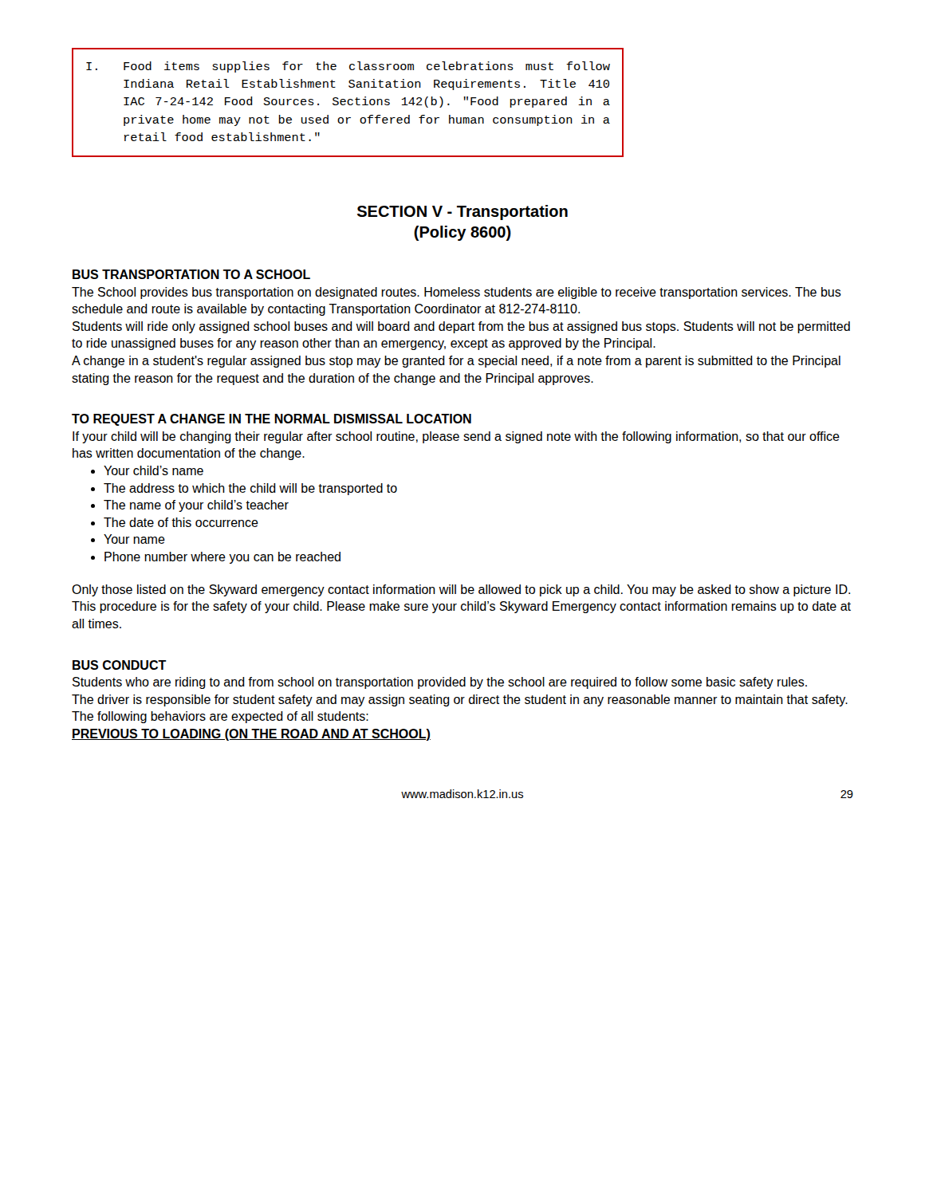| I. | Food items supplies for the classroom celebrations must follow Indiana Retail Establishment Sanitation Requirements. Title 410 IAC 7-24-142 Food Sources. Sections 142(b). "Food prepared in a private home may not be used or offered for human consumption in a retail food establishment." |
SECTION V - Transportation(Policy 8600)
Bus Transportation to a School
The School provides bus transportation on designated routes. Homeless students are eligible to receive transportation services. The bus schedule and route is available by contacting Transportation Coordinator at 812-274-8110.
Students will ride only assigned school buses and will board and depart from the bus at assigned bus stops. Students will not be permitted to ride unassigned buses for any reason other than an emergency, except as approved by the Principal.
A change in a student's regular assigned bus stop may be granted for a special need, if a note from a parent is submitted to the Principal stating the reason for the request and the duration of the change and the Principal approves.
To Request a Change in the Normal Dismissal Location
If your child will be changing their regular after school routine, please send a signed note with the following information, so that our office has written documentation of the change.
Your child’s name
The address to which the child will be transported to
The name of your child’s teacher
The date of this occurrence
Your name
Phone number where you can be reached
Only those listed on the Skyward emergency contact information will be allowed to pick up a child. You may be asked to show a picture ID. This procedure is for the safety of your child. Please make sure your child’s Skyward Emergency contact information remains up to date at all times.
Bus Conduct
Students who are riding to and from school on transportation provided by the school are required to follow some basic safety rules.
The driver is responsible for student safety and may assign seating or direct the student in any reasonable manner to maintain that safety.
The following behaviors are expected of all students:
PREVIOUS TO LOADING (ON THE ROAD AND AT SCHOOL)
www.madison.k12.in.us
29